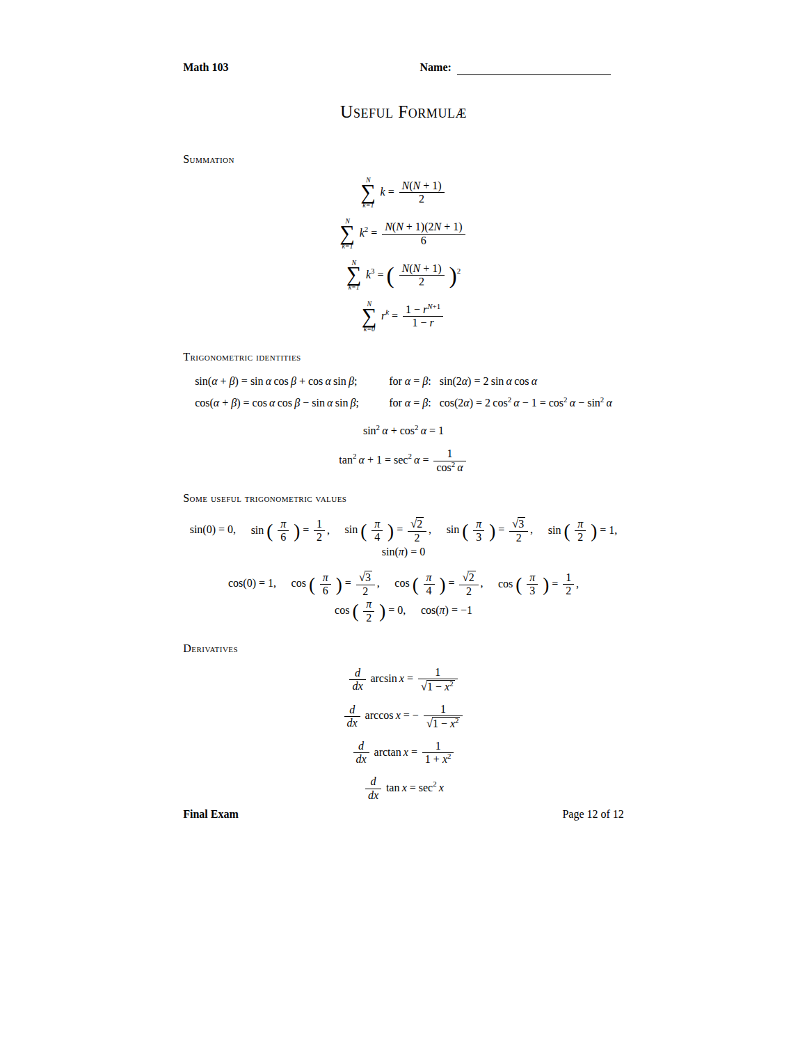Math 103
Name:
Useful Formulæ
Summation
N ∑ k=1 k = N(N + 1) 2
N ∑ k=1 k2 = N(N + 1)(2N + 1) 6
N ∑ k=1 k3 = ( N(N + 1) 2 )2
N ∑ k=0 rk = 1 − rN+1 1 − r
Trigonometric identities
| sin ( α + β ) = sin α cos β + cos α sin β ; | for α = β : sin (2 α ) = 2 sin α cos α |
| cos ( α + β ) = cos α cos β − sin α sin β ; | for α = β : cos (2 α ) = 2 cos 2 α − 1 = cos 2 α − sin 2 α |
sin2 α + cos2 α = 1
tan2 α + 1 = sec2 α = 1 cos2 α
Some useful trigonometric values
sin(0) = 0, sin ( π 6 ) = 12, sin ( π 4 ) = √2 2 , sin ( π 3 ) = √3 2 , sin ( π 2 ) = 1, sin(π) = 0
cos(0) = 1, cos ( π 6 ) = √3 2 , cos ( π 4 ) = √2 2 , cos ( π 3 ) = 12, cos ( π 2 ) = 0, cos(π) = −1
Derivatives
d dx arcsin x = 1 √1 − x2
d dx arccos x = − 1 √1 − x2
d dx arctan x = 1 1 + x2
d dx tan x = sec2 x
Final Exam
Page 12 of 12